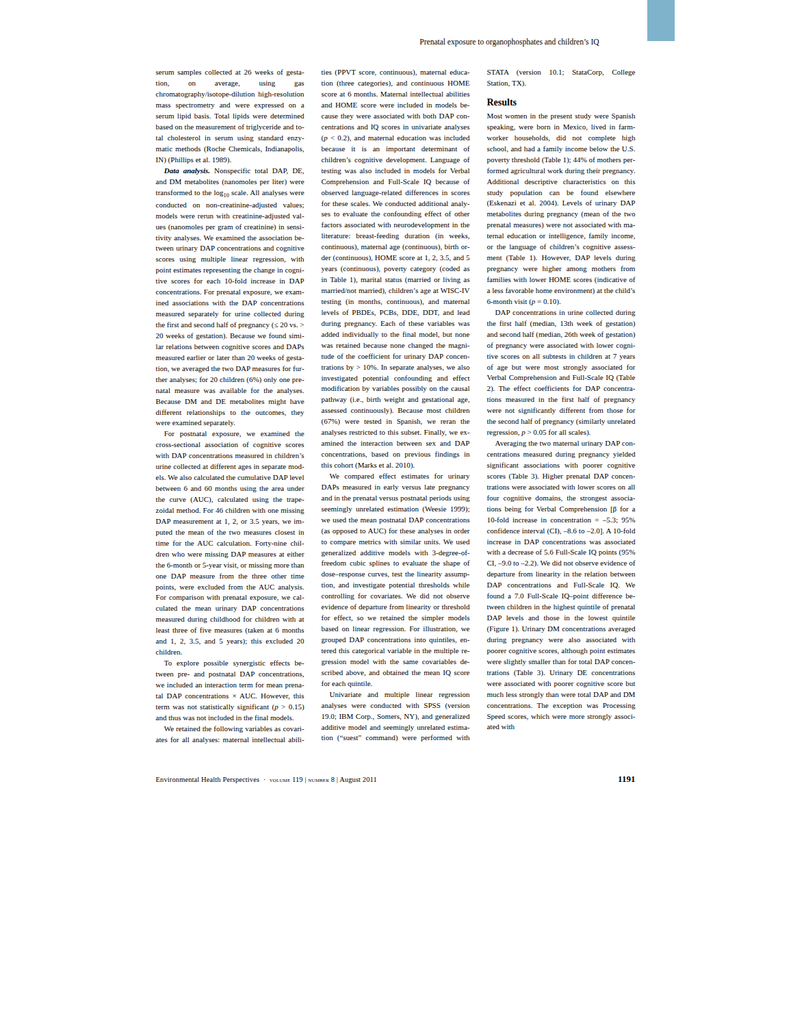Prenatal exposure to organophosphates and children’s IQ
serum samples collected at 26 weeks of gestation, on average, using gas chromatography/isotope-dilution high-resolution mass spectrometry and were expressed on a serum lipid basis. Total lipids were determined based on the measurement of triglyceride and total cholesterol in serum using standard enzymatic methods (Roche Chemicals, Indianapolis, IN) (Phillips et al. 1989).
Data analysis. Nonspecific total DAP, DE, and DM metabolites (nanomoles per liter) were transformed to the log10 scale. All analyses were conducted on non-creatinine-adjusted values; models were rerun with creatinine-adjusted values (nanomoles per gram of creatinine) in sensitivity analyses. We examined the association between urinary DAP concentrations and cognitive scores using multiple linear regression, with point estimates representing the change in cognitive scores for each 10-fold increase in DAP concentrations. For prenatal exposure, we examined associations with the DAP concentrations measured separately for urine collected during the first and second half of pregnancy (≤ 20 vs. > 20 weeks of gestation). Because we found similar relations between cognitive scores and DAPs measured earlier or later than 20 weeks of gestation, we averaged the two DAP measures for further analyses; for 20 children (6%) only one prenatal measure was available for the analyses. Because DM and DE metabolites might have different relationships to the outcomes, they were examined separately.
For postnatal exposure, we examined the cross-sectional association of cognitive scores with DAP concentrations measured in children’s urine collected at different ages in separate models. We also calculated the cumulative DAP level between 6 and 60 months using the area under the curve (AUC), calculated using the trapezoidal method. For 46 children with one missing DAP measurement at 1, 2, or 3.5 years, we imputed the mean of the two measures closest in time for the AUC calculation. Forty-nine children who were missing DAP measures at either the 6-month or 5-year visit, or missing more than one DAP measure from the three other time points, were excluded from the AUC analysis. For comparison with prenatal exposure, we calculated the mean urinary DAP concentrations measured during childhood for children with at least three of five measures (taken at 6 months and 1, 2, 3.5, and 5 years); this excluded 20 children.
To explore possible synergistic effects between pre- and postnatal DAP concentrations, we included an interaction term for mean prenatal DAP concentrations × AUC. However, this term was not statistically significant (p > 0.15) and thus was not included in the final models.
We retained the following variables as covariates for all analyses: maternal intellectual abilities (PPVT score, continuous), maternal education (three categories), and continuous HOME score at 6 months. Maternal intellectual abilities and HOME score were included in models because they were associated with both DAP concentrations and IQ scores in univariate analyses (p < 0.2), and maternal education was included because it is an important determinant of children’s cognitive development. Language of testing was also included in models for Verbal Comprehension and Full-Scale IQ because of observed language-related differences in scores for these scales. We conducted additional analyses to evaluate the confounding effect of other factors associated with neurodevelopment in the literature: breast-feeding duration (in weeks, continuous), maternal age (continuous), birth order (continuous), HOME score at 1, 2, 3.5, and 5 years (continuous), poverty category (coded as in Table 1), marital status (married or living as married/not married), children’s age at WISC-IV testing (in months, continuous), and maternal levels of PBDEs, PCBs, DDE, DDT, and lead during pregnancy. Each of these variables was added individually to the final model, but none was retained because none changed the magnitude of the coefficient for urinary DAP concentrations by > 10%. In separate analyses, we also investigated potential confounding and effect modification by variables possibly on the causal pathway (i.e., birth weight and gestational age, assessed continuously). Because most children (67%) were tested in Spanish, we reran the analyses restricted to this subset. Finally, we examined the interaction between sex and DAP concentrations, based on previous findings in this cohort (Marks et al. 2010).
We compared effect estimates for urinary DAPs measured in early versus late pregnancy and in the prenatal versus postnatal periods using seemingly unrelated estimation (Weesie 1999); we used the mean postnatal DAP concentrations (as opposed to AUC) for these analyses in order to compare metrics with similar units. We used generalized additive models with 3-degree-of-freedom cubic splines to evaluate the shape of dose–response curves, test the linearity assumption, and investigate potential thresholds while controlling for covariates. We did not observe evidence of departure from linearity or threshold for effect, so we retained the simpler models based on linear regression. For illustration, we grouped DAP concentrations into quintiles, entered this categorical variable in the multiple regression model with the same covariables described above, and obtained the mean IQ score for each quintile.
Univariate and multiple linear regression analyses were conducted with SPSS (version 19.0; IBM Corp., Somers, NY), and generalized additive model and seemingly unrelated estimation (“suest” command) were performed with STATA (version 10.1; StataCorp, College Station, TX).
Results
Most women in the present study were Spanish speaking, were born in Mexico, lived in farmworker households, did not complete high school, and had a family income below the U.S. poverty threshold (Table 1); 44% of mothers performed agricultural work during their pregnancy. Additional descriptive characteristics on this study population can be found elsewhere (Eskenazi et al. 2004). Levels of urinary DAP metabolites during pregnancy (mean of the two prenatal measures) were not associated with maternal education or intelligence, family income, or the language of children’s cognitive assessment (Table 1). However, DAP levels during pregnancy were higher among mothers from families with lower HOME scores (indicative of a less favorable home environment) at the child’s 6-month visit (p = 0.10).
DAP concentrations in urine collected during the first half (median, 13th week of gestation) and second half (median, 26th week of gestation) of pregnancy were associated with lower cognitive scores on all subtests in children at 7 years of age but were most strongly associated for Verbal Comprehension and Full-Scale IQ (Table 2). The effect coefficients for DAP concentrations measured in the first half of pregnancy were not significantly different from those for the second half of pregnancy (similarly unrelated regression, p > 0.05 for all scales).
Averaging the two maternal urinary DAP concentrations measured during pregnancy yielded significant associations with poorer cognitive scores (Table 3). Higher prenatal DAP concentrations were associated with lower scores on all four cognitive domains, the strongest associations being for Verbal Comprehension [β for a 10-fold increase in concentration = –5.3; 95% confidence interval (CI), –8.6 to –2.0]. A 10-fold increase in DAP concentrations was associated with a decrease of 5.6 Full-Scale IQ points (95% CI, –9.0 to –2.2). We did not observe evidence of departure from linearity in the relation between DAP concentrations and Full-Scale IQ. We found a 7.0 Full-Scale IQ–point difference between children in the highest quintile of prenatal DAP levels and those in the lowest quintile (Figure 1). Urinary DM concentrations averaged during pregnancy were also associated with poorer cognitive scores, although point estimates were slightly smaller than for total DAP concentrations (Table 3). Urinary DE concentrations were associated with poorer cognitive score but much less strongly than were total DAP and DM concentrations. The exception was Processing Speed scores, which were more strongly associated with
Environmental Health Perspectives · volume 119 | number 8 | August 2011
1191